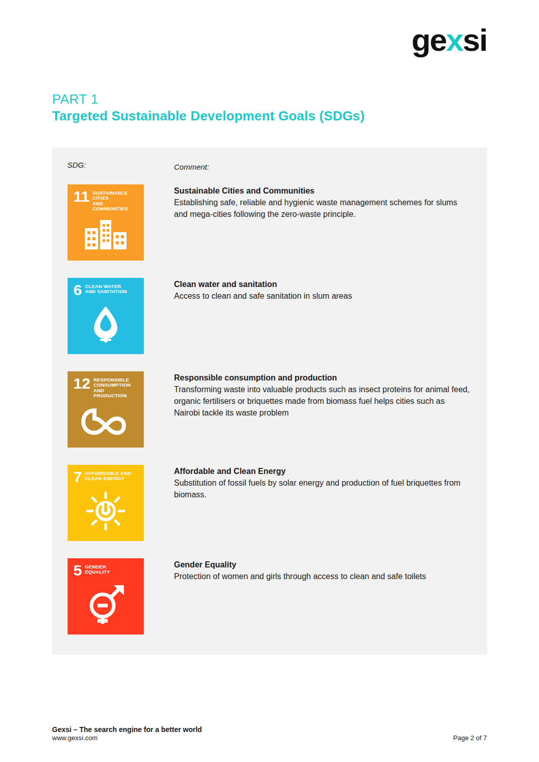gexsi
PART 1
Targeted Sustainable Development Goals (SDGs)
SDG:
Comment:
11 Sustainable Cities
and Communities
Sustainable Cities and Communities
Establishing safe, reliable and hygienic waste management schemes for slums and mega-cities following the zero-waste principle.
6 Clean Water
and Sanitation
Clean water and sanitation
Access to clean and safe sanitation in slum areas
12 Responsible
Consumption
and Production
Responsible consumption and production
Transforming waste into valuable products such as insect proteins for animal feed, organic fertilisers or briquettes made from biomass fuel helps cities such as Nairobi tackle its waste problem
7 Affordable and
Clean Energy
Affordable and Clean Energy
Substitution of fossil fuels by solar energy and production of fuel briquettes from biomass.
5 Gender
Equality
Gender Equality
Protection of women and girls through access to clean and safe toilets
Gexsi – The search engine for a better world www.gexsi.com
Page 2 of 7